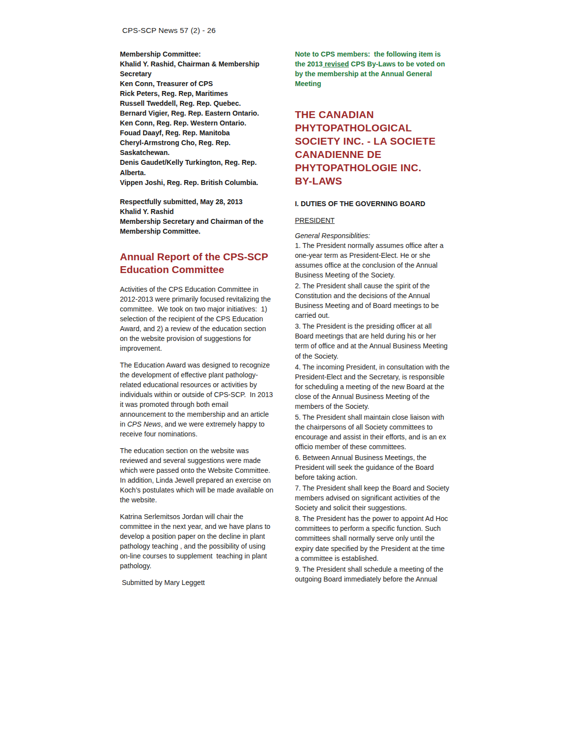CPS-SCP News 57 (2) - 26
Membership Committee:
Khalid Y. Rashid, Chairman & Membership Secretary
Ken Conn, Treasurer of CPS
Rick Peters, Reg. Rep, Maritimes
Russell Tweddell, Reg. Rep. Quebec.
Bernard Vigier, Reg. Rep. Eastern Ontario.
Ken Conn, Reg. Rep. Western Ontario.
Fouad Daayf, Reg. Rep. Manitoba
Cheryl-Armstrong Cho, Reg. Rep. Saskatchewan.
Denis Gaudet/Kelly Turkington, Reg. Rep. Alberta.
Vippen Joshi, Reg. Rep. British Columbia.
Respectfully submitted, May 28, 2013
Khalid Y. Rashid
Membership Secretary and Chairman of the
Membership Committee.
Annual Report of the CPS-SCP Education Committee
Activities of the CPS Education Committee in 2012-2013 were primarily focused revitalizing the committee. We took on two major initiatives: 1) selection of the recipient of the CPS Education Award, and 2) a review of the education section on the website provision of suggestions for improvement.
The Education Award was designed to recognize the development of effective plant pathology-related educational resources or activities by individuals within or outside of CPS-SCP. In 2013 it was promoted through both email announcement to the membership and an article in CPS News, and we were extremely happy to receive four nominations.
The education section on the website was reviewed and several suggestions were made which were passed onto the Website Committee. In addition, Linda Jewell prepared an exercise on Koch’s postulates which will be made available on the website.
Katrina Serlemitsos Jordan will chair the committee in the next year, and we have plans to develop a position paper on the decline in plant pathology teaching , and the possibility of using on-line courses to supplement teaching in plant pathology.
Submitted by Mary Leggett
Note to CPS members: the following item is the 2013 revised CPS By-Laws to be voted on by the membership at the Annual General Meeting
THE CANADIAN PHYTOPATHOLOGICAL SOCIETY INC. - LA SOCIETE CANADIENNE DE PHYTOPATHOLOGIE INC.
BY-LAWS
I. DUTIES OF THE GOVERNING BOARD
PRESIDENT
General Responsiblities:
1. The President normally assumes office after a one-year term as President-Elect. He or she assumes office at the conclusion of the Annual Business Meeting of the Society.
2. The President shall cause the spirit of the Constitution and the decisions of the Annual Business Meeting and of Board meetings to be carried out.
3. The President is the presiding officer at all Board meetings that are held during his or her term of office and at the Annual Business Meeting of the Society.
4. The incoming President, in consultation with the President-Elect and the Secretary, is responsible for scheduling a meeting of the new Board at the close of the Annual Business Meeting of the members of the Society.
5. The President shall maintain close liaison with the chairpersons of all Society committees to encourage and assist in their efforts, and is an ex officio member of these committees.
6. Between Annual Business Meetings, the President will seek the guidance of the Board before taking action.
7. The President shall keep the Board and Society members advised on significant activities of the Society and solicit their suggestions.
8. The President has the power to appoint Ad Hoc committees to perform a specific function. Such committees shall normally serve only until the expiry date specified by the President at the time a committee is established.
9. The President shall schedule a meeting of the outgoing Board immediately before the Annual